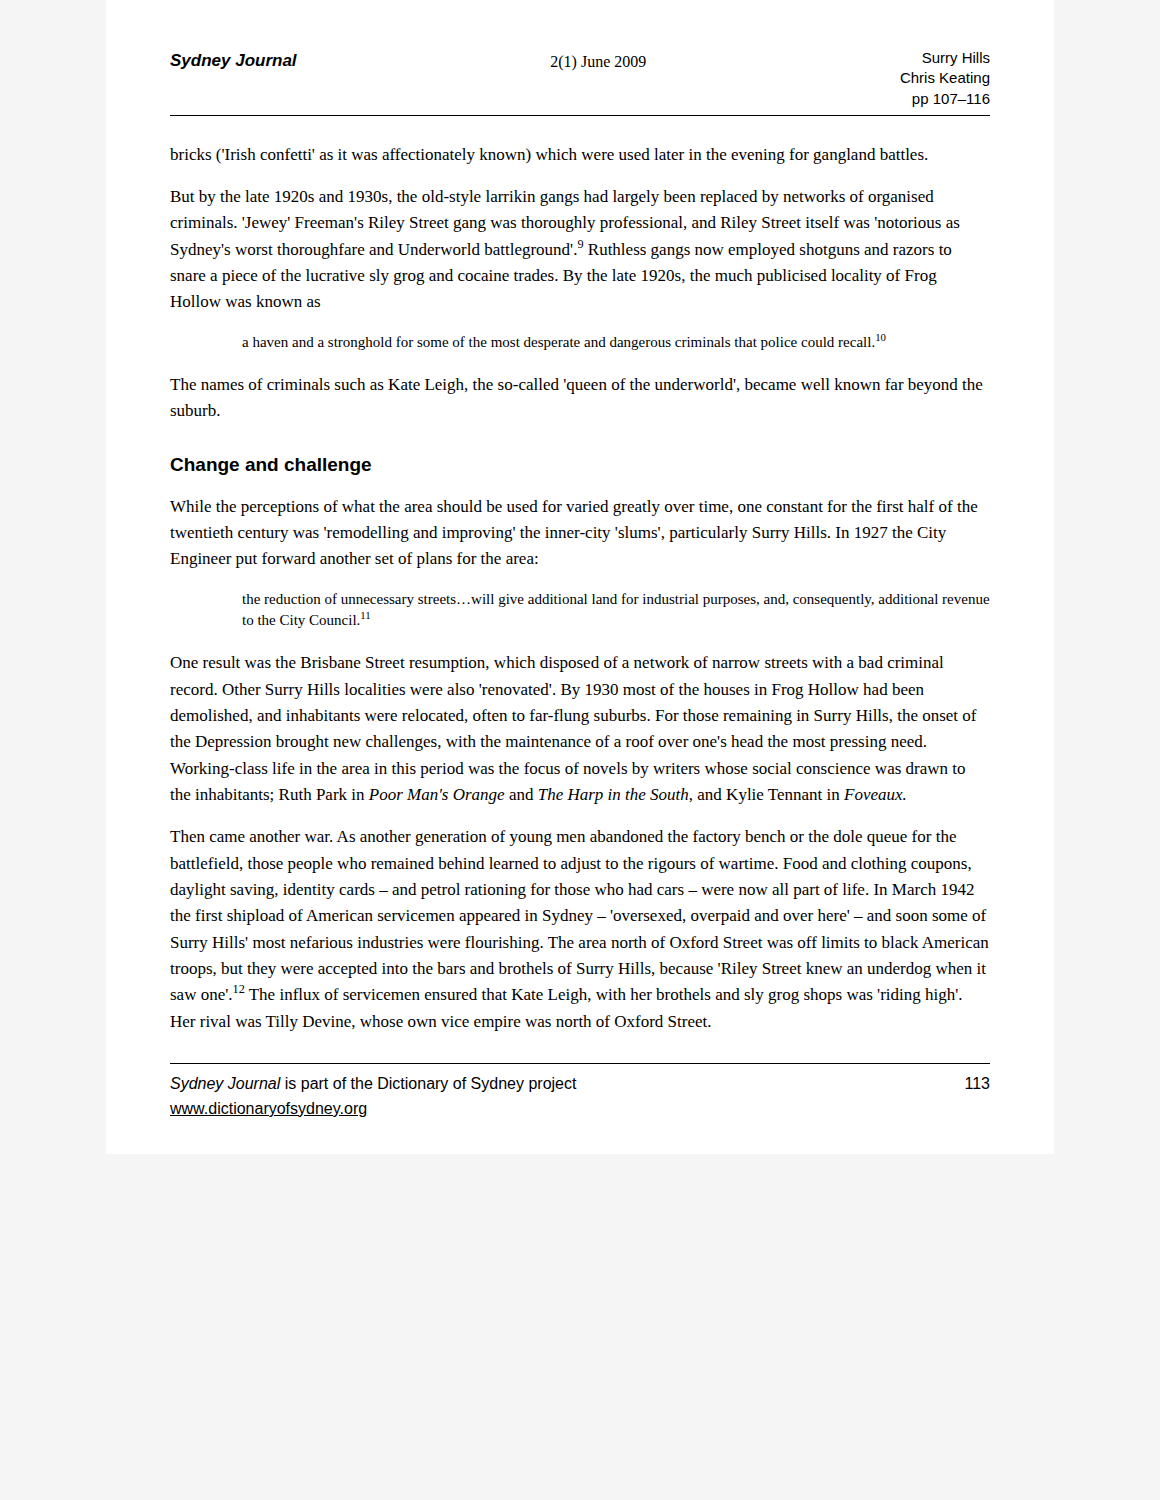Sydney Journal
2(1) June 2009
Surry Hills
Chris Keating
pp 107–116
bricks ('Irish confetti' as it was affectionately known) which were used later in the evening for gangland battles.
But by the late 1920s and 1930s, the old-style larrikin gangs had largely been replaced by networks of organised criminals. 'Jewey' Freeman's Riley Street gang was thoroughly professional, and Riley Street itself was 'notorious as Sydney's worst thoroughfare and Underworld battleground'.9 Ruthless gangs now employed shotguns and razors to snare a piece of the lucrative sly grog and cocaine trades. By the late 1920s, the much publicised locality of Frog Hollow was known as
a haven and a stronghold for some of the most desperate and dangerous criminals that police could recall.10
The names of criminals such as Kate Leigh, the so-called 'queen of the underworld', became well known far beyond the suburb.
Change and challenge
While the perceptions of what the area should be used for varied greatly over time, one constant for the first half of the twentieth century was 'remodelling and improving' the inner-city 'slums', particularly Surry Hills. In 1927 the City Engineer put forward another set of plans for the area:
the reduction of unnecessary streets…will give additional land for industrial purposes, and, consequently, additional revenue to the City Council.11
One result was the Brisbane Street resumption, which disposed of a network of narrow streets with a bad criminal record. Other Surry Hills localities were also 'renovated'. By 1930 most of the houses in Frog Hollow had been demolished, and inhabitants were relocated, often to far-flung suburbs. For those remaining in Surry Hills, the onset of the Depression brought new challenges, with the maintenance of a roof over one's head the most pressing need. Working-class life in the area in this period was the focus of novels by writers whose social conscience was drawn to the inhabitants; Ruth Park in Poor Man's Orange and The Harp in the South, and Kylie Tennant in Foveaux.
Then came another war. As another generation of young men abandoned the factory bench or the dole queue for the battlefield, those people who remained behind learned to adjust to the rigours of wartime. Food and clothing coupons, daylight saving, identity cards – and petrol rationing for those who had cars – were now all part of life. In March 1942 the first shipload of American servicemen appeared in Sydney – 'oversexed, overpaid and over here' – and soon some of Surry Hills' most nefarious industries were flourishing. The area north of Oxford Street was off limits to black American troops, but they were accepted into the bars and brothels of Surry Hills, because 'Riley Street knew an underdog when it saw one'.12 The influx of servicemen ensured that Kate Leigh, with her brothels and sly grog shops was 'riding high'. Her rival was Tilly Devine, whose own vice empire was north of Oxford Street.
Sydney Journal is part of the Dictionary of Sydney project www.dictionaryofsydney.org
113